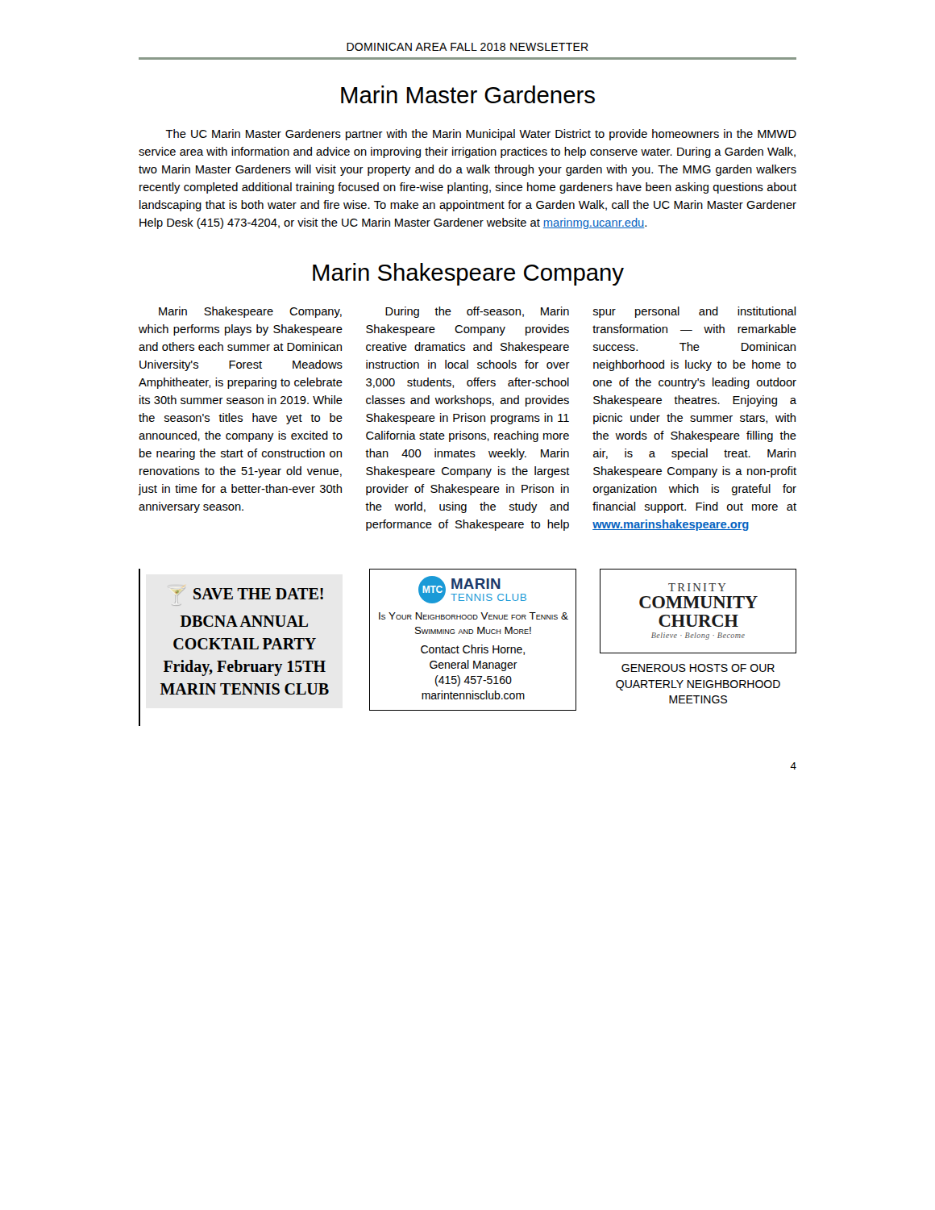DOMINICAN AREA FALL 2018 NEWSLETTER
Marin Master Gardeners
The UC Marin Master Gardeners partner with the Marin Municipal Water District to provide homeowners in the MMWD service area with information and advice on improving their irrigation practices to help conserve water. During a Garden Walk, two Marin Master Gardeners will visit your property and do a walk through your garden with you. The MMG garden walkers recently completed additional training focused on fire-wise planting, since home gardeners have been asking questions about landscaping that is both water and fire wise. To make an appointment for a Garden Walk, call the UC Marin Master Gardener Help Desk (415) 473-4204, or visit the UC Marin Master Gardener website at marinmg.ucanr.edu.
Marin Shakespeare Company
Marin Shakespeare Company, which performs plays by Shakespeare and others each summer at Dominican University's Forest Meadows Amphitheater, is preparing to celebrate its 30th summer season in 2019. While the season's titles have yet to be announced, the company is excited to be nearing the start of construction on renovations to the 51-year old venue, just in time for a better-than-ever 30th anniversary season.
During the off-season, Marin Shakespeare Company provides creative dramatics and Shakespeare instruction in local schools for over 3,000 students, offers after-school classes and workshops, and provides Shakespeare in Prison programs in 11 California state prisons, reaching more than 400 inmates weekly. Marin Shakespeare Company is the largest provider of Shakespeare in Prison in the world, using the study and performance of Shakespeare to help spur personal and institutional transformation — with remarkable success. The Dominican neighborhood is lucky to be home to one of the country's leading outdoor Shakespeare theatres. Enjoying a picnic under the summer stars, with the words of Shakespeare filling the air, is a special treat. Marin Shakespeare Company is a non-profit organization which is grateful for financial support. Find out more at www.marinshakespeare.org
🍸 SAVE THE DATE!
DBCNA ANNUAL
COCKTAIL PARTY
Friday, February 15TH
MARIN TENNIS CLUB
MTC
MARIN
TENNIS CLUB
Is Your Neighborhood Venue for Tennis & Swimming and Much More!
Contact Chris Horne,
General Manager
(415) 457-5160
marintennisclub.com
TRINITY
COMMUNITY
CHURCH
Believe · Belong · Become
GENEROUS HOSTS OF OUR QUARTERLY NEIGHBORHOOD MEETINGS
4